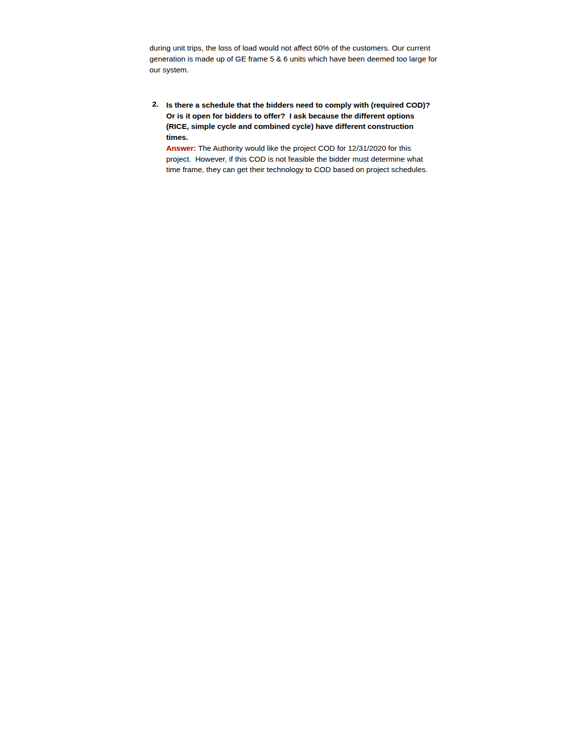during unit trips, the loss of load would not affect 60% of the customers. Our current generation is made up of GE frame 5 & 6 units which have been deemed too large for our system.
Is there a schedule that the bidders need to comply with (required COD)? Or is it open for bidders to offer? I ask because the different options (RICE, simple cycle and combined cycle) have different construction times.
Answer: The Authority would like the project COD for 12/31/2020 for this project. However, if this COD is not feasible the bidder must determine what time frame, they can get their technology to COD based on project schedules.